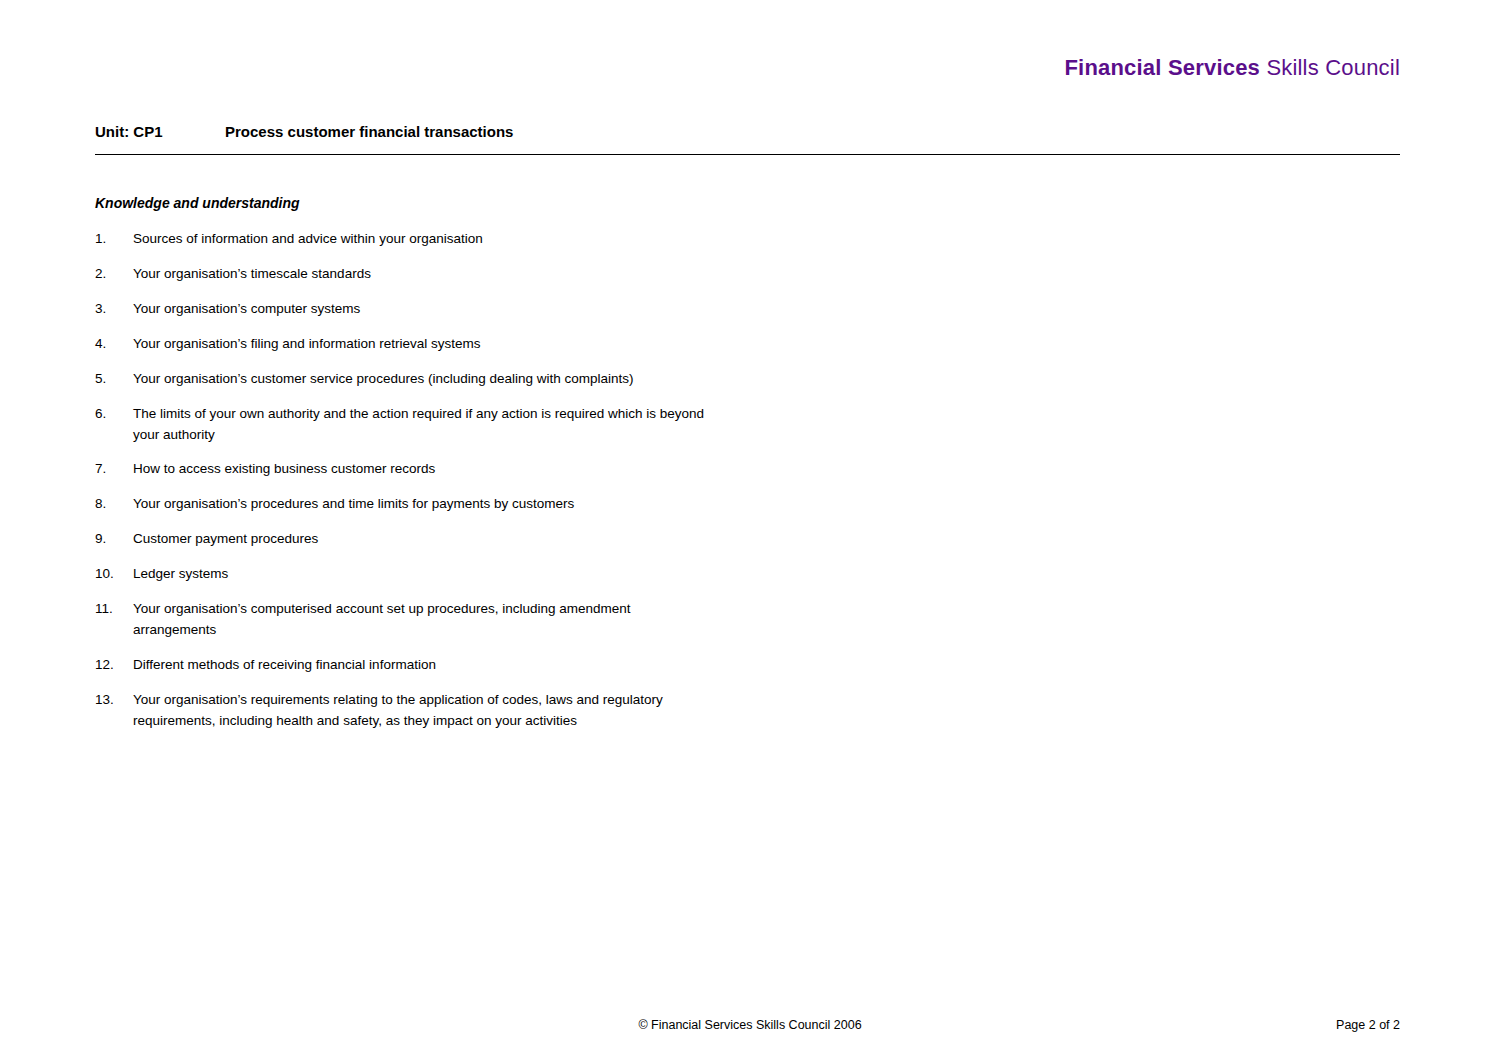Financial Services Skills Council
Unit: CP1 Process customer financial transactions
Knowledge and understanding
1. Sources of information and advice within your organisation
2. Your organisation’s timescale standards
3. Your organisation’s computer systems
4. Your organisation’s filing and information retrieval systems
5. Your organisation’s customer service procedures (including dealing with complaints)
6. The limits of your own authority and the action required if any action is required which is beyond your authority
7. How to access existing business customer records
8. Your organisation’s procedures and time limits for payments by customers
9. Customer payment procedures
10. Ledger systems
11. Your organisation’s computerised account set up procedures, including amendment arrangements
12. Different methods of receiving financial information
13. Your organisation’s requirements relating to the application of codes, laws and regulatory requirements, including health and safety, as they impact on your activities
© Financial Services Skills Council 2006
Page 2 of 2